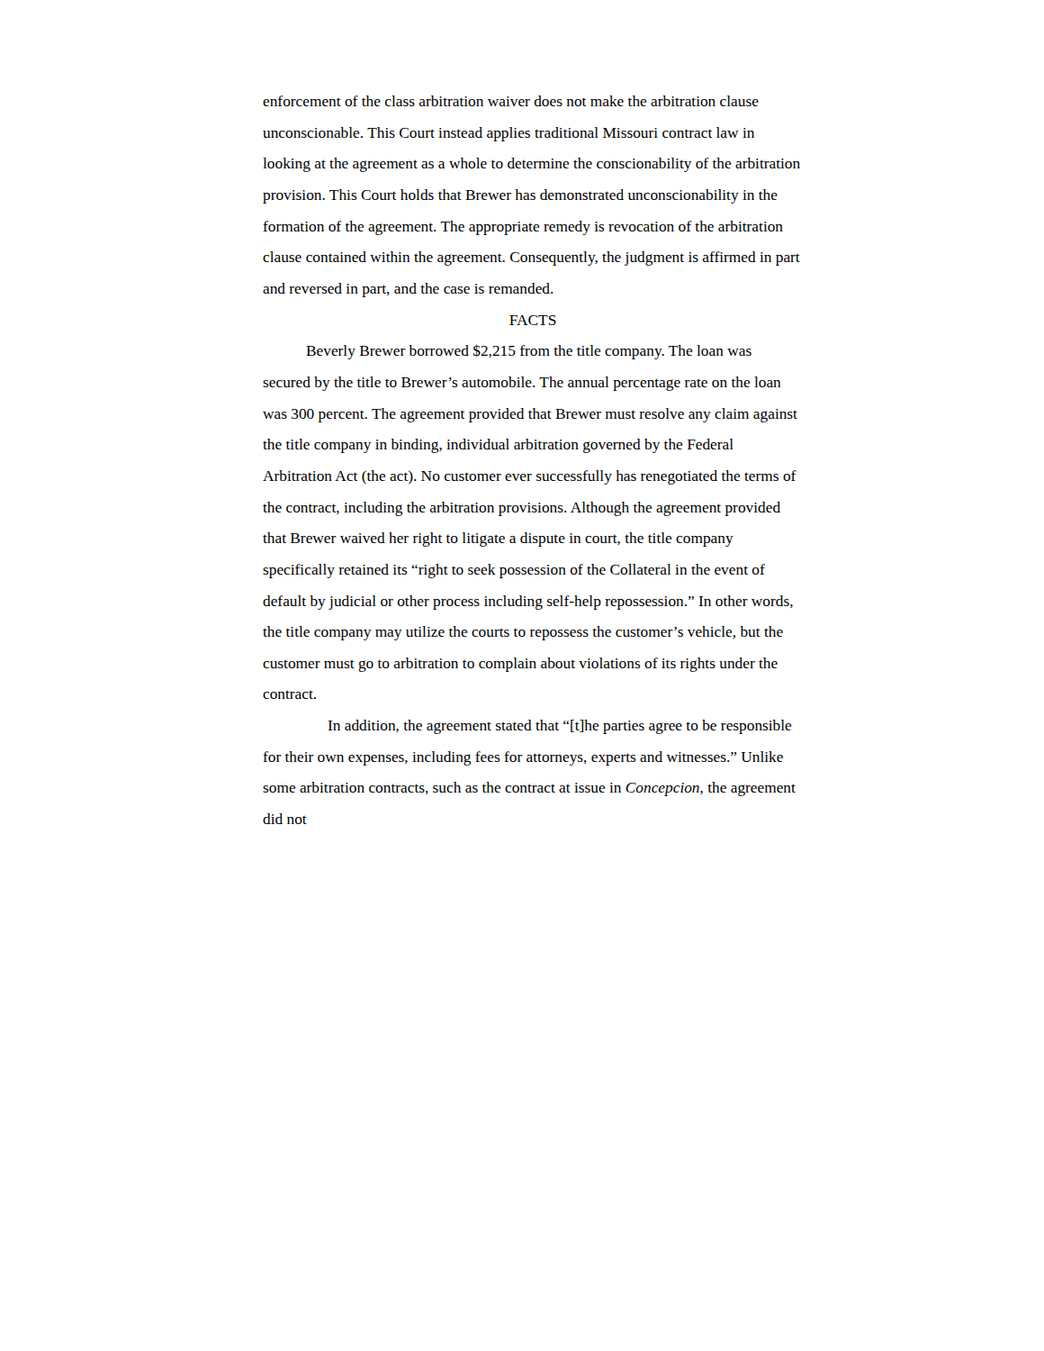enforcement of the class arbitration waiver does not make the arbitration clause unconscionable. This Court instead applies traditional Missouri contract law in looking at the agreement as a whole to determine the conscionability of the arbitration provision. This Court holds that Brewer has demonstrated unconscionability in the formation of the agreement. The appropriate remedy is revocation of the arbitration clause contained within the agreement. Consequently, the judgment is affirmed in part and reversed in part, and the case is remanded.
FACTS
Beverly Brewer borrowed $2,215 from the title company. The loan was secured by the title to Brewer’s automobile. The annual percentage rate on the loan was 300 percent. The agreement provided that Brewer must resolve any claim against the title company in binding, individual arbitration governed by the Federal Arbitration Act (the act). No customer ever successfully has renegotiated the terms of the contract, including the arbitration provisions. Although the agreement provided that Brewer waived her right to litigate a dispute in court, the title company specifically retained its “right to seek possession of the Collateral in the event of default by judicial or other process including self-help repossession.” In other words, the title company may utilize the courts to repossess the customer’s vehicle, but the customer must go to arbitration to complain about violations of its rights under the contract.
In addition, the agreement stated that “[t]he parties agree to be responsible for their own expenses, including fees for attorneys, experts and witnesses.” Unlike some arbitration contracts, such as the contract at issue in Concepcion, the agreement did not